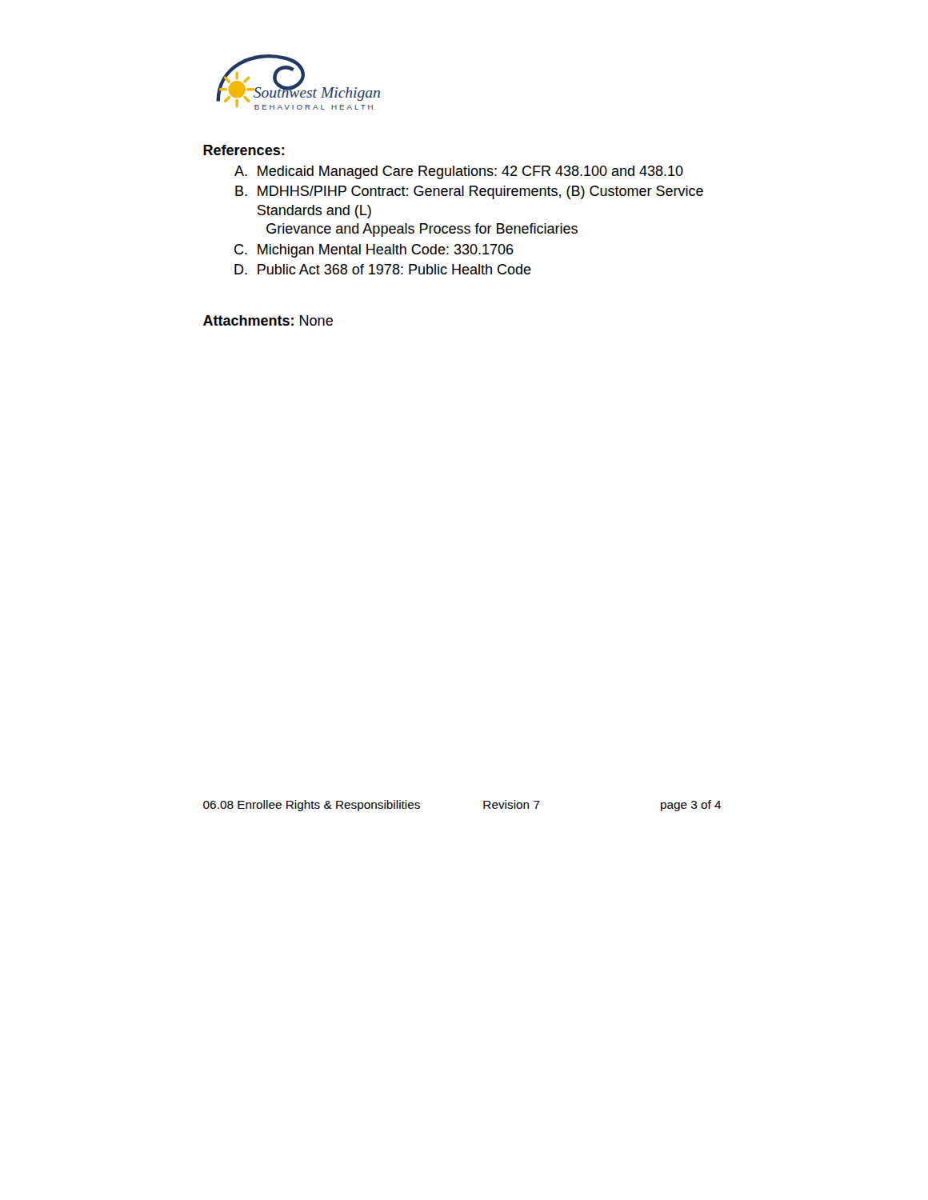References:
Medicaid Managed Care Regulations: 42 CFR 438.100 and 438.10
MDHHS/PIHP Contract: General Requirements, (B) Customer Service Standards and (L) Grievance and Appeals Process for Beneficiaries
Michigan Mental Health Code: 330.1706
Public Act 368 of 1978: Public Health Code
Attachments: None
| 06.08 Enrollee Rights & Responsibilities | Revision 7 | page 3 of 4 |